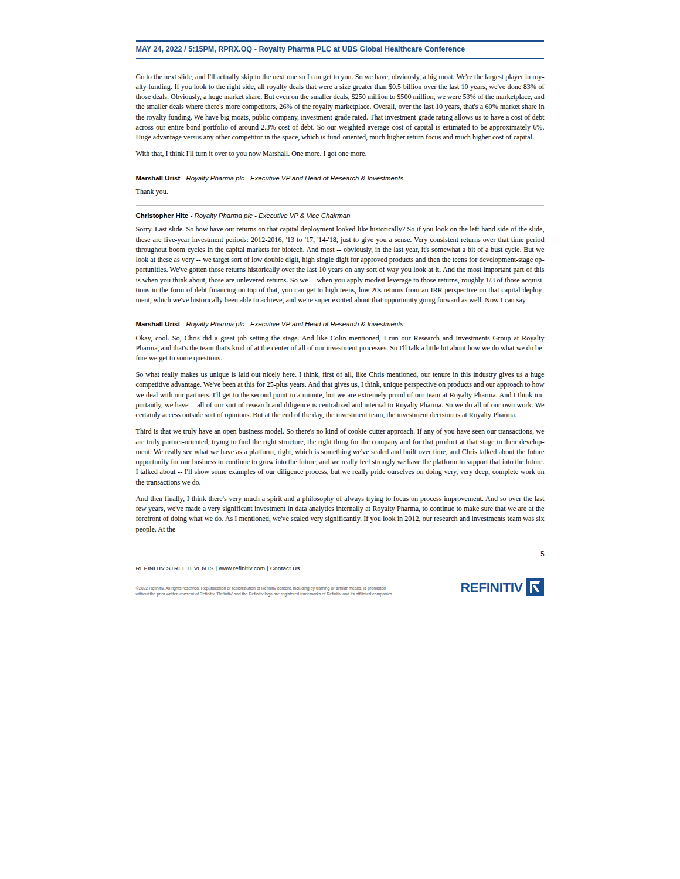MAY 24, 2022 / 5:15PM, RPRX.OQ - Royalty Pharma PLC at UBS Global Healthcare Conference
Go to the next slide, and I'll actually skip to the next one so I can get to you. So we have, obviously, a big moat. We're the largest player in royalty funding. If you look to the right side, all royalty deals that were a size greater than $0.5 billion over the last 10 years, we've done 83% of those deals. Obviously, a huge market share. But even on the smaller deals, $250 million to $500 million, we were 53% of the marketplace, and the smaller deals where there's more competitors, 26% of the royalty marketplace. Overall, over the last 10 years, that's a 60% market share in the royalty funding. We have big moats, public company, investment-grade rated. That investment-grade rating allows us to have a cost of debt across our entire bond portfolio of around 2.3% cost of debt. So our weighted average cost of capital is estimated to be approximately 6%. Huge advantage versus any other competitor in the space, which is fund-oriented, much higher return focus and much higher cost of capital.
With that, I think I'll turn it over to you now Marshall. One more. I got one more.
Marshall Urist - Royalty Pharma plc - Executive VP and Head of Research & Investments
Thank you.
Christopher Hite - Royalty Pharma plc - Executive VP & Vice Chairman
Sorry. Last slide. So how have our returns on that capital deployment looked like historically? So if you look on the left-hand side of the slide, these are five-year investment periods: 2012-2016, '13 to '17, '14-'18, just to give you a sense. Very consistent returns over that time period throughout boom cycles in the capital markets for biotech. And most -- obviously, in the last year, it's somewhat a bit of a bust cycle. But we look at these as very -- we target sort of low double digit, high single digit for approved products and then the teens for development-stage opportunities. We've gotten those returns historically over the last 10 years on any sort of way you look at it. And the most important part of this is when you think about, those are unlevered returns. So we -- when you apply modest leverage to those returns, roughly 1/3 of those acquisitions in the form of debt financing on top of that, you can get to high teens, low 20s returns from an IRR perspective on that capital deployment, which we've historically been able to achieve, and we're super excited about that opportunity going forward as well. Now I can say--
Marshall Urist - Royalty Pharma plc - Executive VP and Head of Research & Investments
Okay, cool. So, Chris did a great job setting the stage. And like Colin mentioned, I run our Research and Investments Group at Royalty Pharma, and that's the team that's kind of at the center of all of our investment processes. So I'll talk a little bit about how we do what we do before we get to some questions.
So what really makes us unique is laid out nicely here. I think, first of all, like Chris mentioned, our tenure in this industry gives us a huge competitive advantage. We've been at this for 25-plus years. And that gives us, I think, unique perspective on products and our approach to how we deal with our partners. I'll get to the second point in a minute, but we are extremely proud of our team at Royalty Pharma. And I think importantly, we have -- all of our sort of research and diligence is centralized and internal to Royalty Pharma. So we do all of our own work. We certainly access outside sort of opinions. But at the end of the day, the investment team, the investment decision is at Royalty Pharma.
Third is that we truly have an open business model. So there's no kind of cookie-cutter approach. If any of you have seen our transactions, we are truly partner-oriented, trying to find the right structure, the right thing for the company and for that product at that stage in their development. We really see what we have as a platform, right, which is something we've scaled and built over time, and Chris talked about the future opportunity for our business to continue to grow into the future, and we really feel strongly we have the platform to support that into the future. I talked about -- I'll show some examples of our diligence process, but we really pride ourselves on doing very, very deep, complete work on the transactions we do.
And then finally, I think there's very much a spirit and a philosophy of always trying to focus on process improvement. And so over the last few years, we've made a very significant investment in data analytics internally at Royalty Pharma, to continue to make sure that we are at the forefront of doing what we do. As I mentioned, we've scaled very significantly. If you look in 2012, our research and investments team was six people. At the
5
REFINITIV STREETEVENTS | www.refinitiv.com | Contact Us
©2022 Refinitiv. All rights reserved. Republication or redistribution of Refinitiv content, including by framing or similar means, is prohibited without the prior written consent of Refinitiv. 'Refinitiv' and the Refinitiv logo are registered trademarks of Refinitiv and its affiliated companies.
REFINITIV